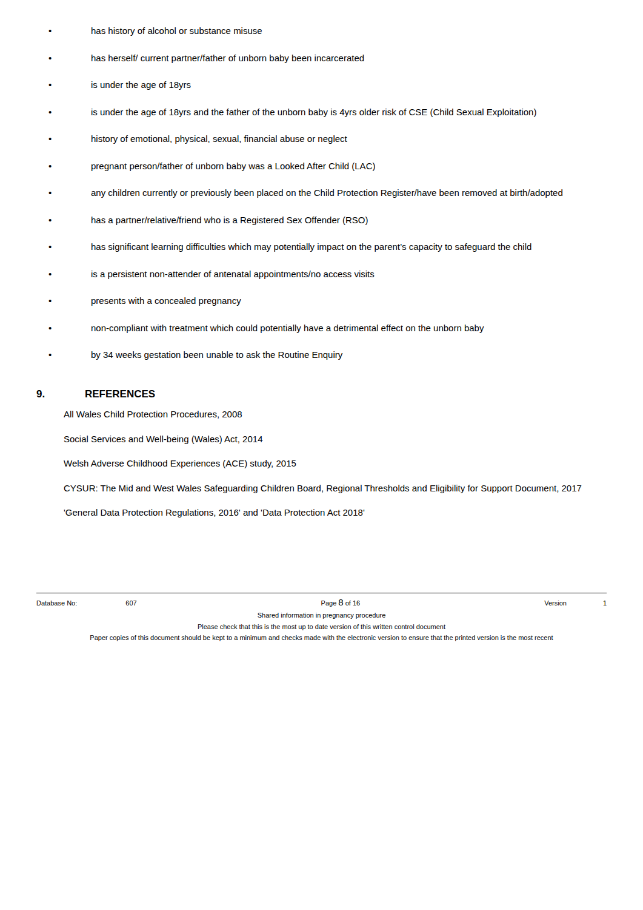has history of alcohol or substance misuse
has herself/ current partner/father of unborn baby been incarcerated
is under the age of 18yrs
is under the age of 18yrs and the father of the unborn baby is 4yrs older risk of CSE (Child Sexual Exploitation)
history of emotional, physical, sexual, financial abuse or neglect
pregnant person/father of unborn baby was a Looked After Child (LAC)
any children currently or previously been placed on the Child Protection Register/have been removed at birth/adopted
has a partner/relative/friend who is a Registered Sex Offender (RSO)
has significant learning difficulties which may potentially impact on the parent’s capacity to safeguard the child
is a persistent non-attender of antenatal appointments/no access visits
presents with a concealed pregnancy
non-compliant with treatment which could potentially have a detrimental effect on the unborn baby
by 34 weeks gestation been unable to ask the Routine Enquiry
9. REFERENCES
All Wales Child Protection Procedures, 2008
Social Services and Well-being (Wales) Act, 2014
Welsh Adverse Childhood Experiences (ACE) study, 2015
CYSUR: The Mid and West Wales Safeguarding Children Board, Regional Thresholds and Eligibility for Support Document, 2017
'General Data Protection Regulations, 2016' and 'Data Protection Act 2018'
Database No: 607 Page 8 of 16 Version 1
Shared information in pregnancy procedure
Please check that this is the most up to date version of this written control document
Paper copies of this document should be kept to a minimum and checks made with the electronic version to ensure that the printed version is the most recent